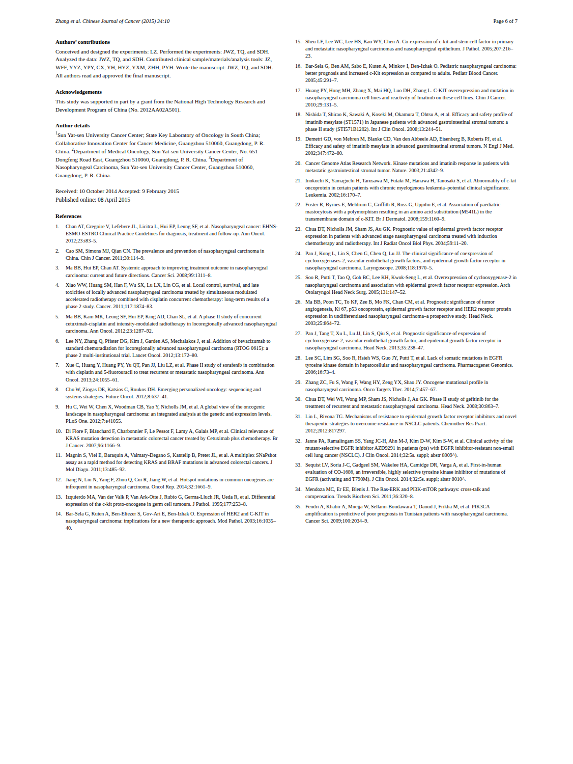Zhang et al. Chinese Journal of Cancer (2015) 34:10
Page 6 of 7
Authors’ contributions
Conceived and designed the experiments: LZ. Performed the experiments: JWZ, TQ, and SDH. Analyzed the data: JWZ, TQ, and SDH. Contributed clinical sample/materials/analysis tools: JZ, WFF, YYZ, YPY, CX, YH, HYZ, YXM, ZHH, PYH. Wrote the manuscript: JWZ, TQ, and SDH. All authors read and approved the final manuscript.
Acknowledgements
This study was supported in part by a grant from the National High Technology Research and Development Program of China (No. 2012AA02A501).
Author details
1Sun Yat-sen University Cancer Center; State Key Laboratory of Oncology in South China; Collaborative Innovation Center for Cancer Medicine, Guangzhou 510060, Guangdong, P. R. China. 2Department of Medical Oncology, Sun Yat-sen University Cancer Center, No. 651 Dongfeng Road East, Guangzhou 510060, Guangdong, P. R. China. 3Department of Nasopharyngeal Carcinoma, Sun Yat-sen University Cancer Center, Guangzhou 510060, Guangdong, P. R. China.
Received: 10 October 2014 Accepted: 9 February 2015
Published online: 08 April 2015
References
Chan AT, Gregoire V, Lefebvre JL, Licitra L, Hui EP, Leung SF, et al. Nasopharyngeal cancer: EHNS-ESMO-ESTRO Clinical Practice Guidelines for diagnosis, treatment and follow-up. Ann Oncol. 2012;23:i83–5.
Cao SM, Simons MJ, Qian CN. The prevalence and prevention of nasopharyngeal carcinoma in China. Chin J Cancer. 2011;30:114–9.
Ma BB, Hui EP, Chan AT. Systemic approach to improving treatment outcome in nasopharyngeal carcinoma: current and future directions. Cancer Sci. 2008;99:1311–8.
Xiao WW, Huang SM, Han F, Wu SX, Lu LX, Lin CG, et al. Local control, survival, and late toxicities of locally advanced nasopharyngeal carcinoma treated by simultaneous modulated accelerated radiotherapy combined with cisplatin concurrent chemotherapy: long-term results of a phase 2 study. Cancer. 2011;117:1874–83.
Ma BB, Kam MK, Leung SF, Hui EP, King AD, Chan SL, et al. A phase II study of concurrent cetuximab-cisplatin and intensity-modulated radiotherapy in locoregionally advanced nasopharyngeal carcinoma. Ann Oncol. 2012;23:1287–92.
Lee NY, Zhang Q, Pfister DG, Kim J, Garden AS, Mechalakos J, et al. Addition of bevacizumab to standard chemoradiation for locoregionally advanced nasopharyngeal carcinoma (RTOG 0615): a phase 2 multi-institutional trial. Lancet Oncol. 2012;13:172–80.
Xue C, Huang Y, Huang PY, Yu QT, Pan JJ, Liu LZ, et al. Phase II study of sorafenib in combination with cisplatin and 5-fluorouracil to treat recurrent or metastatic nasopharyngeal carcinoma. Ann Oncol. 2013;24:1055–61.
Cho W, Ziogas DE, Katsios C, Roukos DH. Emerging personalized oncology: sequencing and systems strategies. Future Oncol. 2012;8:637–41.
Hu C, Wei W, Chen X, Woodman CB, Yao Y, Nicholls JM, et al. A global view of the oncogenic landscape in nasopharyngeal carcinoma: an integrated analysis at the genetic and expression levels. PLoS One. 2012;7:e41055.
Di Fiore F, Blanchard F, Charbonnier F, Le Pessot F, Lamy A, Galais MP, et al. Clinical relevance of KRAS mutation detection in metastatic colorectal cancer treated by Cetuximab plus chemotherapy. Br J Cancer. 2007;96:1166–9.
Magnin S, Viel E, Baraquin A, Valmary-Degano S, Kantelip B, Pretet JL, et al. A multiplex SNaPshot assay as a rapid method for detecting KRAS and BRAF mutations in advanced colorectal cancers. J Mol Diagn. 2011;13:485–92.
Jiang N, Liu N, Yang F, Zhou Q, Cui R, Jiang W, et al. Hotspot mutations in common oncogenes are infrequent in nasopharyngeal carcinoma. Oncol Rep. 2014;32:1661–9.
Izquierdo MA, Van der Valk P, Van Ark-Otte J, Rubio G, Germa-Lluch JR, Ueda R, et al. Differential expression of the c-kit proto-oncogene in germ cell tumours. J Pathol. 1995;177:253–8.
Bar-Sela G, Kuten A, Ben-Eliezer S, Gov-Ari E, Ben-Izhak O. Expression of HER2 and C-KIT in nasopharyngeal carcinoma: implications for a new therapeutic approach. Mod Pathol. 2003;16:1035–40.
Sheu LF, Lee WC, Lee HS, Kao WY, Chen A. Co-expression of c-kit and stem cell factor in primary and metastatic nasopharyngeal carcinomas and nasopharyngeal epithelium. J Pathol. 2005;207:216–23.
Bar-Sela G, Ben AM, Sabo E, Kuten A, Minkov I, Ben-Izhak O. Pediatric nasopharyngeal carcinoma: better prognosis and increased c-Kit expression as compared to adults. Pediatr Blood Cancer. 2005;45:291–7.
Huang PY, Hong MH, Zhang X, Mai HQ, Luo DH, Zhang L. C-KIT overexpression and mutation in nasopharyngeal carcinoma cell lines and reactivity of Imatinib on these cell lines. Chin J Cancer. 2010;29:131–5.
Nishida T, Shirao K, Sawaki A, Koseki M, Okamura T, Ohtsu A, et al. Efficacy and safety profile of imatinib mesylate (ST1571) in Japanese patients with advanced gastrointestinal stromal tumors: a phase II study (STI571B1202). Int J Clin Oncol. 2008;13:244–51.
Demetri GD, von Mehren M, Blanke CD, Van den Abbeele AD, Eisenberg B, Roberts PJ, et al. Efficacy and safety of imatinib mesylate in advanced gastrointestinal stromal tumors. N Engl J Med. 2002;347:472–80.
Cancer Genome Atlas Research Network. Kinase mutations and imatinib response in patients with metastatic gastrointestinal stromal tumor. Nature. 2003;21:4342–9.
Inokuchi K, Yamaguchi H, Tarusawa M, Futaki M, Hanawa H, Tanosaki S, et al. Abnormality of c-kit oncoprotein in certain patients with chronic myelogenous leukemia–potential clinical significance. Leukemia. 2002;16:170–7.
Foster R, Byrnes E, Meldrum C, Griffith R, Ross G, Upjohn E, et al. Association of paediatric mastocytosis with a polymorphism resulting in an amino acid substitution (M541L) in the transmembrane domain of c-KIT. Br J Dermatol. 2008;159:1160–9.
Chua DT, Nicholls JM, Sham JS, Au GK. Prognostic value of epidermal growth factor receptor expression in patients with advanced stage nasopharyngeal carcinoma treated with induction chemotherapy and radiotherapy. Int J Radiat Oncol Biol Phys. 2004;59:11–20.
Pan J, Kong L, Lin S, Chen G, Chen Q, Lu JJ. The clinical significance of coexpression of cyclooxygenases-2, vascular endothelial growth factors, and epidermal growth factor receptor in nasopharyngeal carcinoma. Laryngoscope. 2008;118:1970–5.
Soo R, Putti T, Tao Q, Goh BC, Lee KH, Kwok-Seng L, et al. Overexpression of cyclooxygenase-2 in nasopharyngeal carcinoma and association with epidermal growth factor receptor expression. Arch Otolaryngol Head Neck Surg. 2005;131:147–52.
Ma BB, Poon TC, To KF, Zee B, Mo FK, Chan CM, et al. Prognostic significance of tumor angiogenesis, Ki 67, p53 oncoprotein, epidermal growth factor receptor and HER2 receptor protein expression in undifferentiated nasopharyngeal carcinoma–a prospective study. Head Neck. 2003;25:864–72.
Pan J, Tang T, Xu L, Lu JJ, Lin S, Qiu S, et al. Prognostic significance of expression of cyclooxygenase-2, vascular endothelial growth factor, and epidermal growth factor receptor in nasopharyngeal carcinoma. Head Neck. 2013;35:238–47.
Lee SC, Lim SG, Soo R, Hsieh WS, Guo JY, Putti T, et al. Lack of somatic mutations in EGFR tyrosine kinase domain in hepatocellular and nasopharyngeal carcinoma. Pharmacogenet Genomics. 2006;16:73–4.
Zhang ZC, Fu S, Wang F, Wang HY, Zeng YX, Shao JY. Oncogene mutational profile in nasopharyngeal carcinoma. Onco Targets Ther. 2014;7:457–67.
Chua DT, Wei WI, Wong MP, Sham JS, Nicholls J, Au GK. Phase II study of gefitinib for the treatment of recurrent and metastatic nasopharyngeal carcinoma. Head Neck. 2008;30:863–7.
Lin L, Bivona TG. Mechanisms of resistance to epidermal growth factor receptor inhibitors and novel therapeutic strategies to overcome resistance in NSCLC patients. Chemother Res Pract. 2012;2012:817297.
Janne PA, Ramalingam SS, Yang JC-H, Ahn M-J, Kim D-W, Kim S-W, et al. Clinical activity of the mutant-selective EGFR inhibitor AZD9291 in patients (pts) with EGFR inhibitor-resistant non-small cell lung cancer (NSCLC). J Clin Oncol. 2014;32:5s. suppl; abstr 8009^).
Sequist LV, Soria J-C, Gadgeel SM, Wakelee HA, Camidge DR, Varga A, et al. First-in-human evaluation of CO-1686, an irreversible, highly selective tyrosine kinase inhibitor of mutations of EGFR (activating and T790M). J Clin Oncol. 2014;32:5s. suppl; abstr 8010^.
Mendoza MC, Er EE, Blenis J. The Ras-ERK and PI3K-mTOR pathways: cross-talk and compensation. Trends Biochem Sci. 2011;36:320–8.
Fendri A, Khabir A, Mnejja W, Sellami-Boudawara T, Daoud J, Frikha M, et al. PIK3CA amplification is predictive of poor prognosis in Tunisian patients with nasopharyngeal carcinoma. Cancer Sci. 2009;100:2034–9.